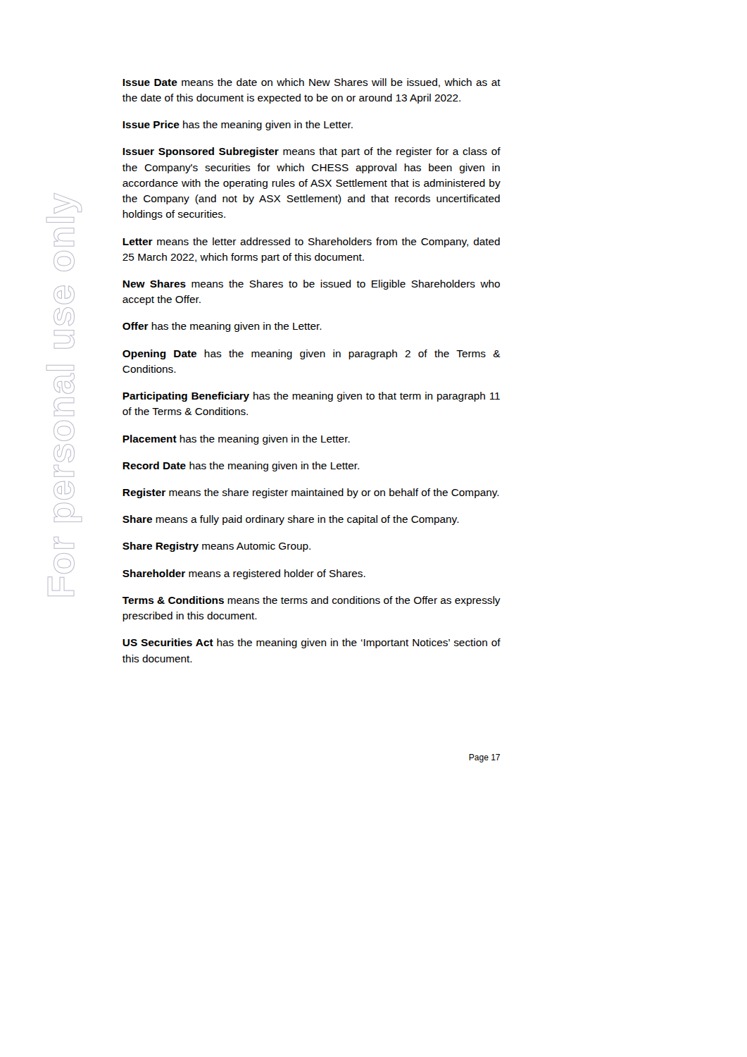For personal use only
Issue Date means the date on which New Shares will be issued, which as at the date of this document is expected to be on or around 13 April 2022.
Issue Price has the meaning given in the Letter.
Issuer Sponsored Subregister means that part of the register for a class of the Company's securities for which CHESS approval has been given in accordance with the operating rules of ASX Settlement that is administered by the Company (and not by ASX Settlement) and that records uncertificated holdings of securities.
Letter means the letter addressed to Shareholders from the Company, dated 25 March 2022, which forms part of this document.
New Shares means the Shares to be issued to Eligible Shareholders who accept the Offer.
Offer has the meaning given in the Letter.
Opening Date has the meaning given in paragraph 2 of the Terms & Conditions.
Participating Beneficiary has the meaning given to that term in paragraph 11 of the Terms & Conditions.
Placement has the meaning given in the Letter.
Record Date has the meaning given in the Letter.
Register means the share register maintained by or on behalf of the Company.
Share means a fully paid ordinary share in the capital of the Company.
Share Registry means Automic Group.
Shareholder means a registered holder of Shares.
Terms & Conditions means the terms and conditions of the Offer as expressly prescribed in this document.
US Securities Act has the meaning given in the ‘Important Notices’ section of this document.
Page 17